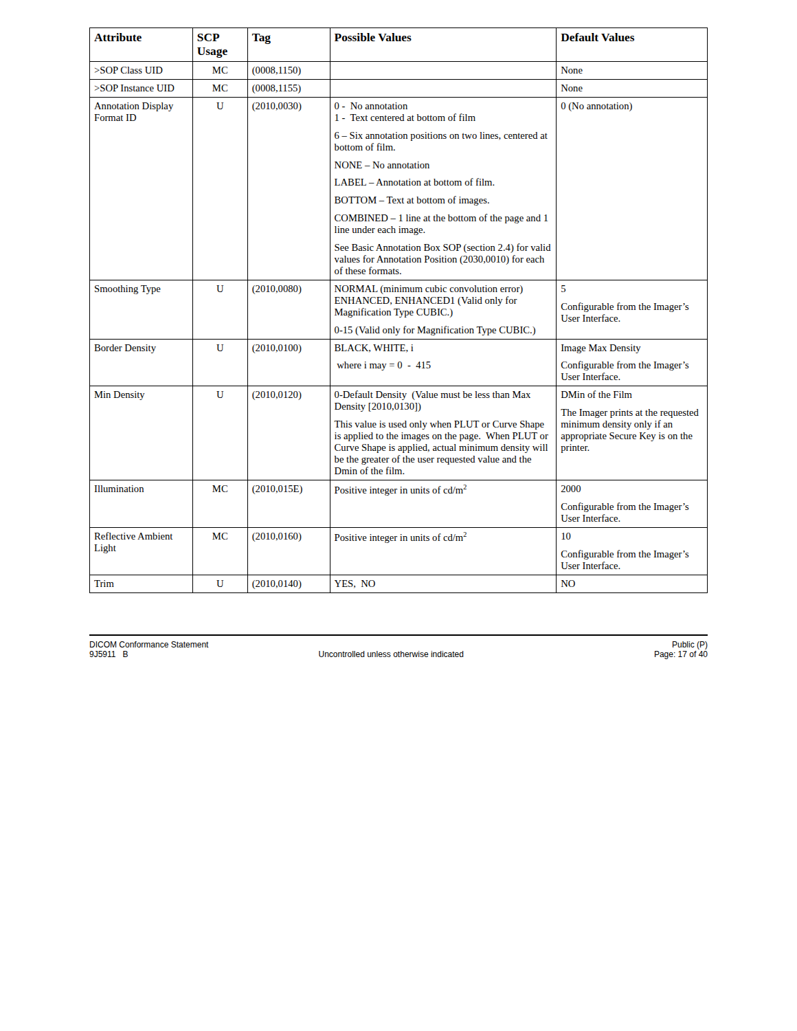| Attribute | SCP Usage | Tag | Possible Values | Default Values |
| --- | --- | --- | --- | --- |
| >SOP Class UID | MC | (0008,1150) | | None |
| >SOP Instance UID | MC | (0008,1155) | | None |
| Annotation Display Format ID | U | (2010,0030) | 0 - No annotation 1 - Text centered at bottom of film 6 – Six annotation positions on two lines, centered at bottom of film. NONE – No annotation LABEL – Annotation at bottom of film. BOTTOM – Text at bottom of images. COMBINED – 1 line at the bottom of the page and 1 line under each image. See Basic Annotation Box SOP (section 2.4) for valid values for Annotation Position (2030,0010) for each of these formats. | 0 (No annotation) |
| Smoothing Type | U | (2010,0080) | NORMAL (minimum cubic convolution error) ENHANCED, ENHANCED1 (Valid only for Magnification Type CUBIC.) 0-15 (Valid only for Magnification Type CUBIC.) | 5 Configurable from the Imager’s User Interface. |
| Border Density | U | (2010,0100) | BLACK, WHITE, i where i may = 0 - 415 | Image Max Density Configurable from the Imager’s User Interface. |
| Min Density | U | (2010,0120) | 0-Default Density (Value must be less than Max Density [2010,0130]) This value is used only when PLUT or Curve Shape is applied to the images on the page. When PLUT or Curve Shape is applied, actual minimum density will be the greater of the user requested value and the Dmin of the film. | DMin of the Film The Imager prints at the requested minimum density only if an appropriate Secure Key is on the printer. |
| Illumination | MC | (2010,015E) | Positive integer in units of cd/m 2 | 2000 Configurable from the Imager’s User Interface. |
| Reflective Ambient Light | MC | (2010,0160) | Positive integer in units of cd/m 2 | 10 Configurable from the Imager’s User Interface. |
| Trim | U | (2010,0140) | YES, NO | NO |
DICOM Conformance Statement
Public (P)
9J5911 B
Uncontrolled unless otherwise indicated
Page: 17 of 40